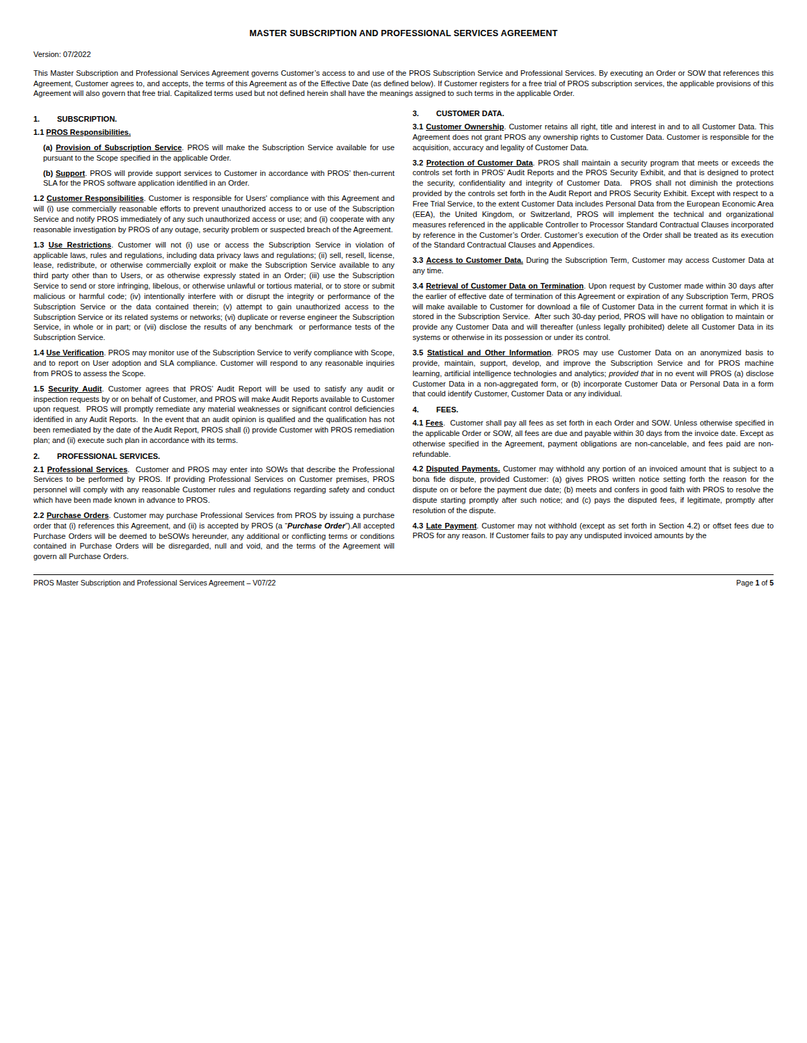MASTER SUBSCRIPTION AND PROFESSIONAL SERVICES AGREEMENT
Version: 07/2022
This Master Subscription and Professional Services Agreement governs Customer’s access to and use of the PROS Subscription Service and Professional Services. By executing an Order or SOW that references this Agreement, Customer agrees to, and accepts, the terms of this Agreement as of the Effective Date (as defined below). If Customer registers for a free trial of PROS subscription services, the applicable provisions of this Agreement will also govern that free trial. Capitalized terms used but not defined herein shall have the meanings assigned to such terms in the applicable Order.
1. SUBSCRIPTION.
1.1 PROS Responsibilities.
(a) Provision of Subscription Service. PROS will make the Subscription Service available for use pursuant to the Scope specified in the applicable Order.
(b) Support. PROS will provide support services to Customer in accordance with PROS’ then-current SLA for the PROS software application identified in an Order.
1.2 Customer Responsibilities. Customer is responsible for Users' compliance with this Agreement and will (i) use commercially reasonable efforts to prevent unauthorized access to or use of the Subscription Service and notify PROS immediately of any such unauthorized access or use; and (ii) cooperate with any reasonable investigation by PROS of any outage, security problem or suspected breach of the Agreement.
1.3 Use Restrictions. Customer will not (i) use or access the Subscription Service in violation of applicable laws, rules and regulations, including data privacy laws and regulations; (ii) sell, resell, license, lease, redistribute, or otherwise commercially exploit or make the Subscription Service available to any third party other than to Users, or as otherwise expressly stated in an Order; (iii) use the Subscription Service to send or store infringing, libelous, or otherwise unlawful or tortious material, or to store or submit malicious or harmful code; (iv) intentionally interfere with or disrupt the integrity or performance of the Subscription Service or the data contained therein; (v) attempt to gain unauthorized access to the Subscription Service or its related systems or networks; (vi) duplicate or reverse engineer the Subscription Service, in whole or in part; or (vii) disclose the results of any benchmark or performance tests of the Subscription Service.
1.4 Use Verification. PROS may monitor use of the Subscription Service to verify compliance with Scope, and to report on User adoption and SLA compliance. Customer will respond to any reasonable inquiries from PROS to assess the Scope.
1.5 Security Audit. Customer agrees that PROS’ Audit Report will be used to satisfy any audit or inspection requests by or on behalf of Customer, and PROS will make Audit Reports available to Customer upon request. PROS will promptly remediate any material weaknesses or significant control deficiencies identified in any Audit Reports. In the event that an audit opinion is qualified and the qualification has not been remediated by the date of the Audit Report, PROS shall (i) provide Customer with PROS remediation plan; and (ii) execute such plan in accordance with its terms.
2. PROFESSIONAL SERVICES.
2.1 Professional Services. Customer and PROS may enter into SOWs that describe the Professional Services to be performed by PROS. If providing Professional Services on Customer premises, PROS personnel will comply with any reasonable Customer rules and regulations regarding safety and conduct which have been made known in advance to PROS.
2.2 Purchase Orders. Customer may purchase Professional Services from PROS by issuing a purchase order that (i) references this Agreement, and (ii) is accepted by PROS (a “Purchase Order”).All accepted Purchase Orders will be deemed to beSOWs hereunder, any additional or conflicting terms or conditions contained in Purchase Orders will be disregarded, null and void, and the terms of the Agreement will govern all Purchase Orders.
3. CUSTOMER DATA.
3.1 Customer Ownership. Customer retains all right, title and interest in and to all Customer Data. This Agreement does not grant PROS any ownership rights to Customer Data. Customer is responsible for the acquisition, accuracy and legality of Customer Data.
3.2 Protection of Customer Data. PROS shall maintain a security program that meets or exceeds the controls set forth in PROS’ Audit Reports and the PROS Security Exhibit, and that is designed to protect the security, confidentiality and integrity of Customer Data. PROS shall not diminish the protections provided by the controls set forth in the Audit Report and PROS Security Exhibit. Except with respect to a Free Trial Service, to the extent Customer Data includes Personal Data from the European Economic Area (EEA), the United Kingdom, or Switzerland, PROS will implement the technical and organizational measures referenced in the applicable Controller to Processor Standard Contractual Clauses incorporated by reference in the Customer’s Order. Customer’s execution of the Order shall be treated as its execution of the Standard Contractual Clauses and Appendices.
3.3 Access to Customer Data. During the Subscription Term, Customer may access Customer Data at any time.
3.4 Retrieval of Customer Data on Termination. Upon request by Customer made within 30 days after the earlier of effective date of termination of this Agreement or expiration of any Subscription Term, PROS will make available to Customer for download a file of Customer Data in the current format in which it is stored in the Subscription Service. After such 30-day period, PROS will have no obligation to maintain or provide any Customer Data and will thereafter (unless legally prohibited) delete all Customer Data in its systems or otherwise in its possession or under its control.
3.5 Statistical and Other Information. PROS may use Customer Data on an anonymized basis to provide, maintain, support, develop, and improve the Subscription Service and for PROS machine learning, artificial intelligence technologies and analytics; provided that in no event will PROS (a) disclose Customer Data in a non-aggregated form, or (b) incorporate Customer Data or Personal Data in a form that could identify Customer, Customer Data or any individual.
4. FEES.
4.1 Fees. Customer shall pay all fees as set forth in each Order and SOW. Unless otherwise specified in the applicable Order or SOW, all fees are due and payable within 30 days from the invoice date. Except as otherwise specified in the Agreement, payment obligations are non-cancelable, and fees paid are non-refundable.
4.2 Disputed Payments. Customer may withhold any portion of an invoiced amount that is subject to a bona fide dispute, provided Customer: (a) gives PROS written notice setting forth the reason for the dispute on or before the payment due date; (b) meets and confers in good faith with PROS to resolve the dispute starting promptly after such notice; and (c) pays the disputed fees, if legitimate, promptly after resolution of the dispute.
4.3 Late Payment. Customer may not withhold (except as set forth in Section 4.2) or offset fees due to PROS for any reason. If Customer fails to pay any undisputed invoiced amounts by the
PROS Master Subscription and Professional Services Agreement – V07/22 Page 1 of 5